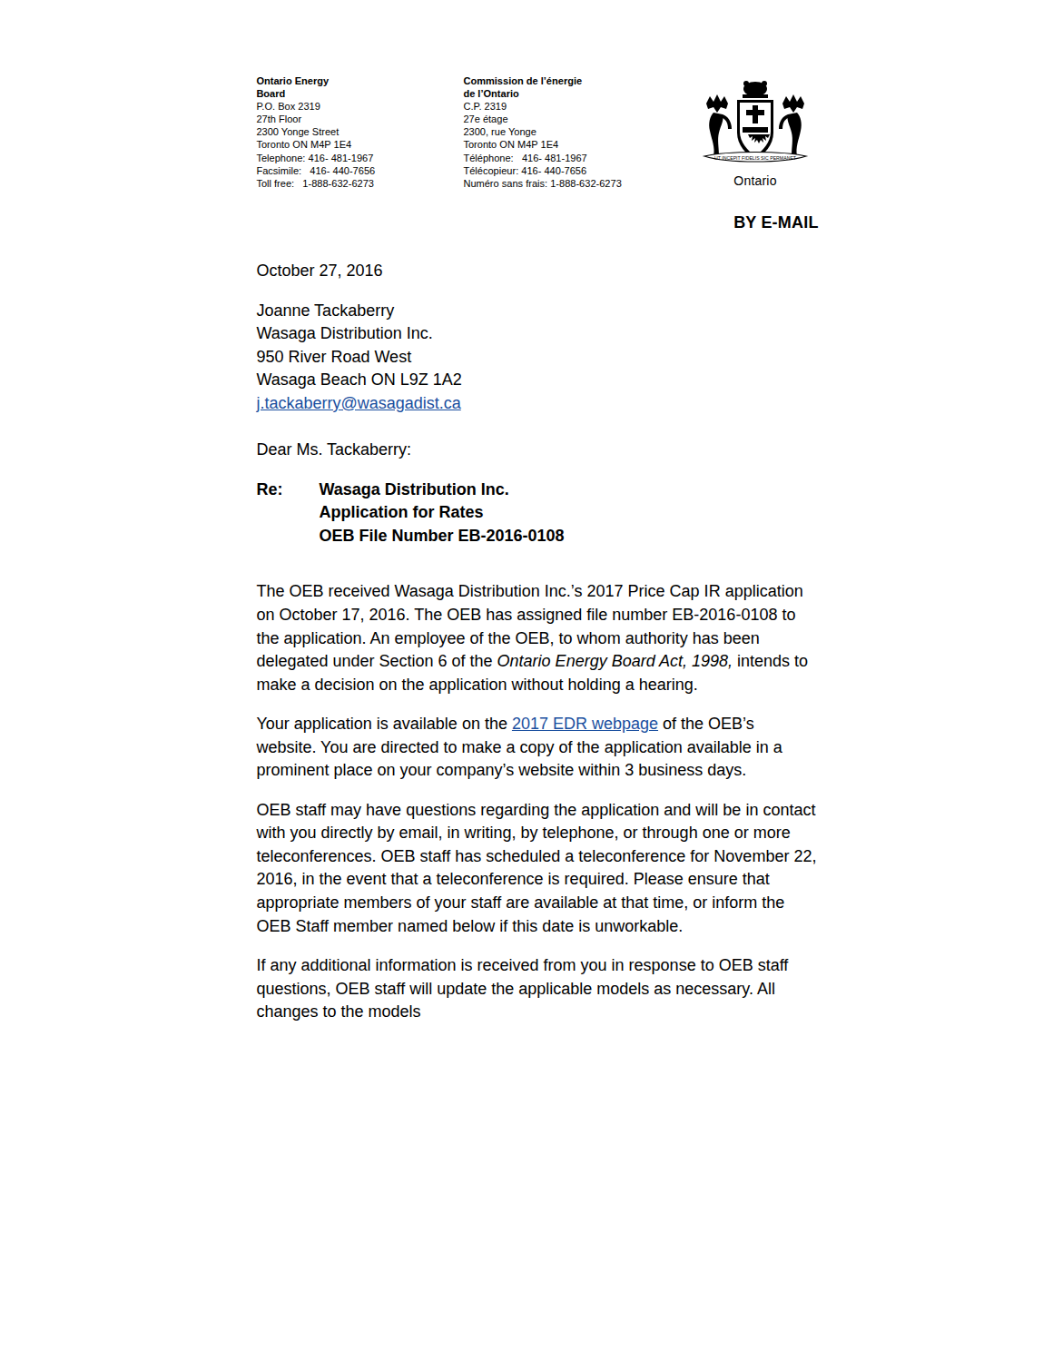Ontario Energy
Board
P.O. Box 2319
27th Floor
2300 Yonge Street
Toronto ON M4P 1E4
Telephone: 416- 481-1967
Facsimile: 416- 440-7656
Toll free: 1-888-632-6273
Commission de l’énergie
de l’Ontario
C.P. 2319
27e étage
2300, rue Yonge
Toronto ON M4P 1E4
Téléphone: 416- 481-1967
Télécopieur: 416- 440-7656
Numéro sans frais: 1-888-632-6273
UT INCEPIT FIDELIS SIC PERMANET
Ontario
BY E-MAIL
October 27, 2016
Joanne Tackaberry
Wasaga Distribution Inc.
950 River Road West
Wasaga Beach ON L9Z 1A2
j.tackaberry@wasagadist.ca
Dear Ms. Tackaberry:
Re:
Wasaga Distribution Inc.
Application for Rates
OEB File Number EB-2016-0108
The OEB received Wasaga Distribution Inc.’s 2017 Price Cap IR application on October 17, 2016. The OEB has assigned file number EB-2016-0108 to the application. An employee of the OEB, to whom authority has been delegated under Section 6 of the Ontario Energy Board Act, 1998, intends to make a decision on the application without holding a hearing.
Your application is available on the 2017 EDR webpage of the OEB’s website. You are directed to make a copy of the application available in a prominent place on your company’s website within 3 business days.
OEB staff may have questions regarding the application and will be in contact with you directly by email, in writing, by telephone, or through one or more teleconferences. OEB staff has scheduled a teleconference for November 22, 2016, in the event that a teleconference is required. Please ensure that appropriate members of your staff are available at that time, or inform the OEB Staff member named below if this date is unworkable.
If any additional information is received from you in response to OEB staff questions, OEB staff will update the applicable models as necessary. All changes to the models